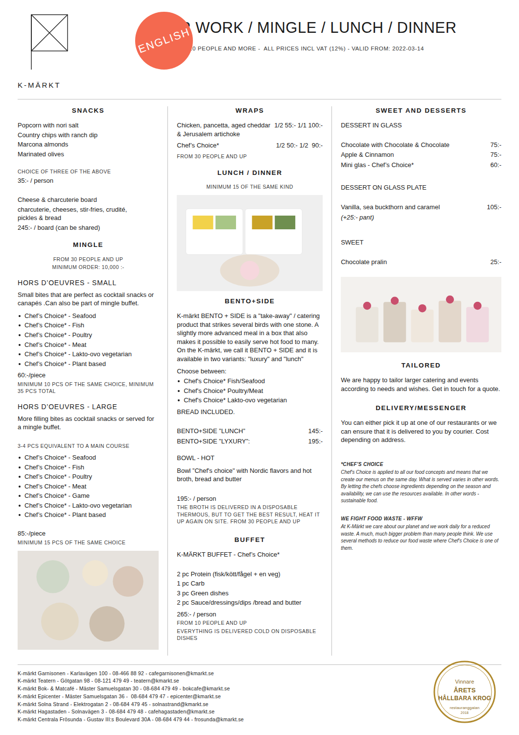K-MÄRKT
ENGLISH
AFTER WORK / MINGLE / LUNCH / DINNER
FROM 10 PEOPLE AND MORE - ALL PRICES INCL VAT (12%) - VALID FROM: 2022-03-14
SNACKS
Popcorn with nori salt
Country chips with ranch dip
Marcona almonds
Marinated olives
CHOICE OF THREE OF THE ABOVE
35:- / person
Cheese & charcuterie board
charcuterie, cheeses, stir-fries, crudité,
pickles & bread
245:- / board (can be shared)
MINGLE
FROM 30 PEOPLE AND UP
MINIMUM ORDER: 10,000 :-
HORS D’OEUVRES - SMALL
Small bites that are perfect as cocktail snacks or canapés .Can also be part of mingle buffet.
Chef’s Choice* - Seafood
Chef’s Choice* - Fish
Chef’s Choice* - Poultry
Chef’s Choice* - Meat
Chef’s Choice* - Lakto-ovo vegetarian
Chef’s Choice* - Plant based
60:-/piece
MINIMUM 10 PCS OF THE SAME CHOICE, MINIMUM 35 PCS TOTAL
HORS D’OEUVRES - LARGE
More filling bites as cocktail snacks or served for a mingle buffet.
3-4 PCS EQUIVALENT TO A MAIN COURSE
Chef’s Choice* - Seafood
Chef’s Choice* - Fish
Chef’s Choice* - Poultry
Chef’s Choice* - Meat
Chef’s Choice* - Game
Chef’s Choice* - Lakto-ovo vegetarian
Chef’s Choice* - Plant based
85:-/piece
MINIMUM 15 PCS OF THE SAME CHOICE
WRAPS
Chicken, pancetta, aged cheddar & Jerusalem artichoke
1/2 55:- 1/1 100:-
Chef’s Choice*
1/2 50:- 1/2 90:-
FROM 30 PEOPLE AND UP
LUNCH / DINNER
MINIMUM 15 OF THE SAME KIND
BENTO+SIDE
K-märkt BENTO + SIDE is a "take-away" / catering product that strikes several birds with one stone. A slightly more advanced meal in a box that also makes it possible to easily serve hot food to many. On the K-märkt, we call it BENTO + SIDE and it is available in two variants: "luxury" and "lunch"
Choose between:
Chef's Choice* Fish/Seafood
Chef's Choice* Poultry/Meat
Chef's Choice* Lakto-ovo vegetarian
BREAD INCLUDED.
BENTO+SIDE ”LUNCH” 145:-
BENTO+SIDE ”LYXURY”: 195:-
BOWL - HOT
Bowl ”Chef's choice" with Nordic flavors and hot broth, bread and butter
195:- / person
THE BROTH IS DELIVERED IN A DISPOSABLE THERMOUS, BUT TO GET THE BEST RESULT, HEAT IT UP AGAIN ON SITE. FROM 30 PEOPLE AND UP
BUFFET
K-MÄRKT BUFFET - Chef’s Choice*
2 pc Protein (fisk/kött/fågel + en veg)
1 pc Carb
3 pc Green dishes
2 pc Sauce/dressings/dips /bread and butter
265:- / person
FROM 10 PEOPLE AND UP
EVERYTHING IS DELIVERED COLD ON DISPOSABLE DISHES
SWEET AND DESSERTS
DESSERT IN GLASS
Chocolate with Chocolate & Chocolate 75:-
Apple & Cinnamon 75:-
Mini glas - Chef’s Choice* 60:-
DESSERT ON GLASS PLATE
Vanilla, sea buckthorn and caramel 105:-
(+25:- pant)
SWEET
Chocolate pralin 25:-
TAILORED
We are happy to tailor larger catering and events according to needs and wishes. Get in touch for a quote.
DELIVERY/MESSENGER
You can either pick it up at one of our restaurants or we can ensure that it is delivered to you by courier. Cost depending on address.
*CHEF’S CHOICE
Chef's Choice is applied to all our food concepts and means that we create our menus on the same day. What is served varies in other words. By letting the chefs choose ingredients depending on the season and availability, we can use the resources available. In other words - sustainable food.
WE FIGHT FOOD WASTE - WFFW
At K-Märkt we care about our planet and we work daily for a reduced waste. A much, much bigger problem than many people think. We use several methods to reduce our food waste where Chef's Choice is one of them.
K-märkt Garnisonen - Karlavägen 100 - 08-466 88 92 - cafegarnisonen@kmarkt.se
K-märkt Teatern - Götgatan 98 - 08-121 479 49 - teatern@kmarkt.se
K-märkt Bok- & Matcafé - Mäster Samuelsgatan 30 - 08-684 479 49 - bokcafe@kmarkt.se
K-märkt Epicenter - Mäster Samuelsgatan 36 - 08-684 479 47 - epicenter@kmarkt.se
K-märkt Solna Strand - Elektrogatan 2 - 08-684 479 45 - solnastrand@kmarkt.se
K-märkt Hagastaden - Solnavägen 3 - 08-684 479 48 - cafehagastaden@kmarkt.se
K-märkt Centrala Frösunda - Gustav III:s Boulevard 30A - 08-684 479 44 - frosunda@kmarkt.se
Vinnare ÅRETS HÅLLBARA KROG restauranggalan 2018